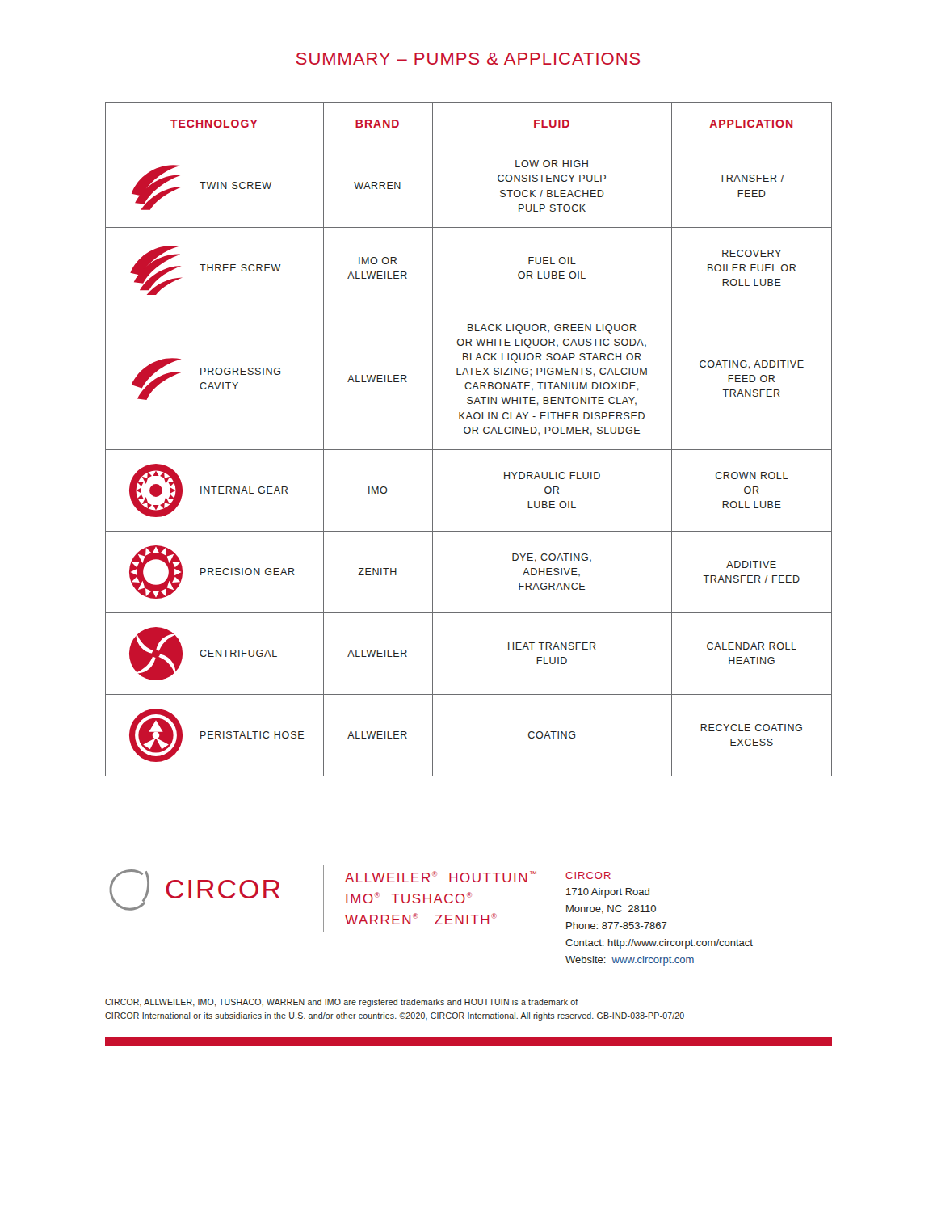SUMMARY – PUMPS & APPLICATIONS
| TECHNOLOGY | BRAND | FLUID | APPLICATION |
| --- | --- | --- | --- |
| TWIN SCREW | WARREN | LOW OR HIGH CONSISTENCY PULP STOCK / BLEACHED PULP STOCK | TRANSFER / FEED |
| THREE SCREW | IMO OR ALLWEILER | FUEL OIL OR LUBE OIL | RECOVERY BOILER FUEL OR ROLL LUBE |
| PROGRESSING CAVITY | ALLWEILER | BLACK LIQUOR, GREEN LIQUOR OR WHITE LIQUOR, CAUSTIC SODA, BLACK LIQUOR SOAP STARCH OR LATEX SIZING; PIGMENTS, CALCIUM CARBONATE, TITANIUM DIOXIDE, SATIN WHITE, BENTONITE CLAY, KAOLIN CLAY - EITHER DISPERSED OR CALCINED, POLMER, SLUDGE | COATING, ADDITIVE FEED OR TRANSFER |
| INTERNAL GEAR | IMO | HYDRAULIC FLUID OR LUBE OIL | CROWN ROLL OR ROLL LUBE |
| PRECISION GEAR | ZENITH | DYE, COATING, ADHESIVE, FRAGRANCE | ADDITIVE TRANSFER / FEED |
| CENTRIFUGAL | ALLWEILER | HEAT TRANSFER FLUID | CALENDAR ROLL HEATING |
| PERISTALTIC HOSE | ALLWEILER | COATING | RECYCLE COATING EXCESS |
CIRCOR
ALLWEILER® HOUTTUIN™
IMO® TUSHACO®
WARREN® ZENITH®
CIRCOR
1710 Airport Road
Monroe, NC 28110
Phone: 877-853-7867
Contact: http://www.circorpt.com/contact
Website: www.circorpt.com
CIRCOR, ALLWEILER, IMO, TUSHACO, WARREN and IMO are registered trademarks and HOUTTUIN is a trademark of
CIRCOR International or its subsidiaries in the U.S. and/or other countries. ©2020, CIRCOR International. All rights reserved. GB-IND-038-PP-07/20